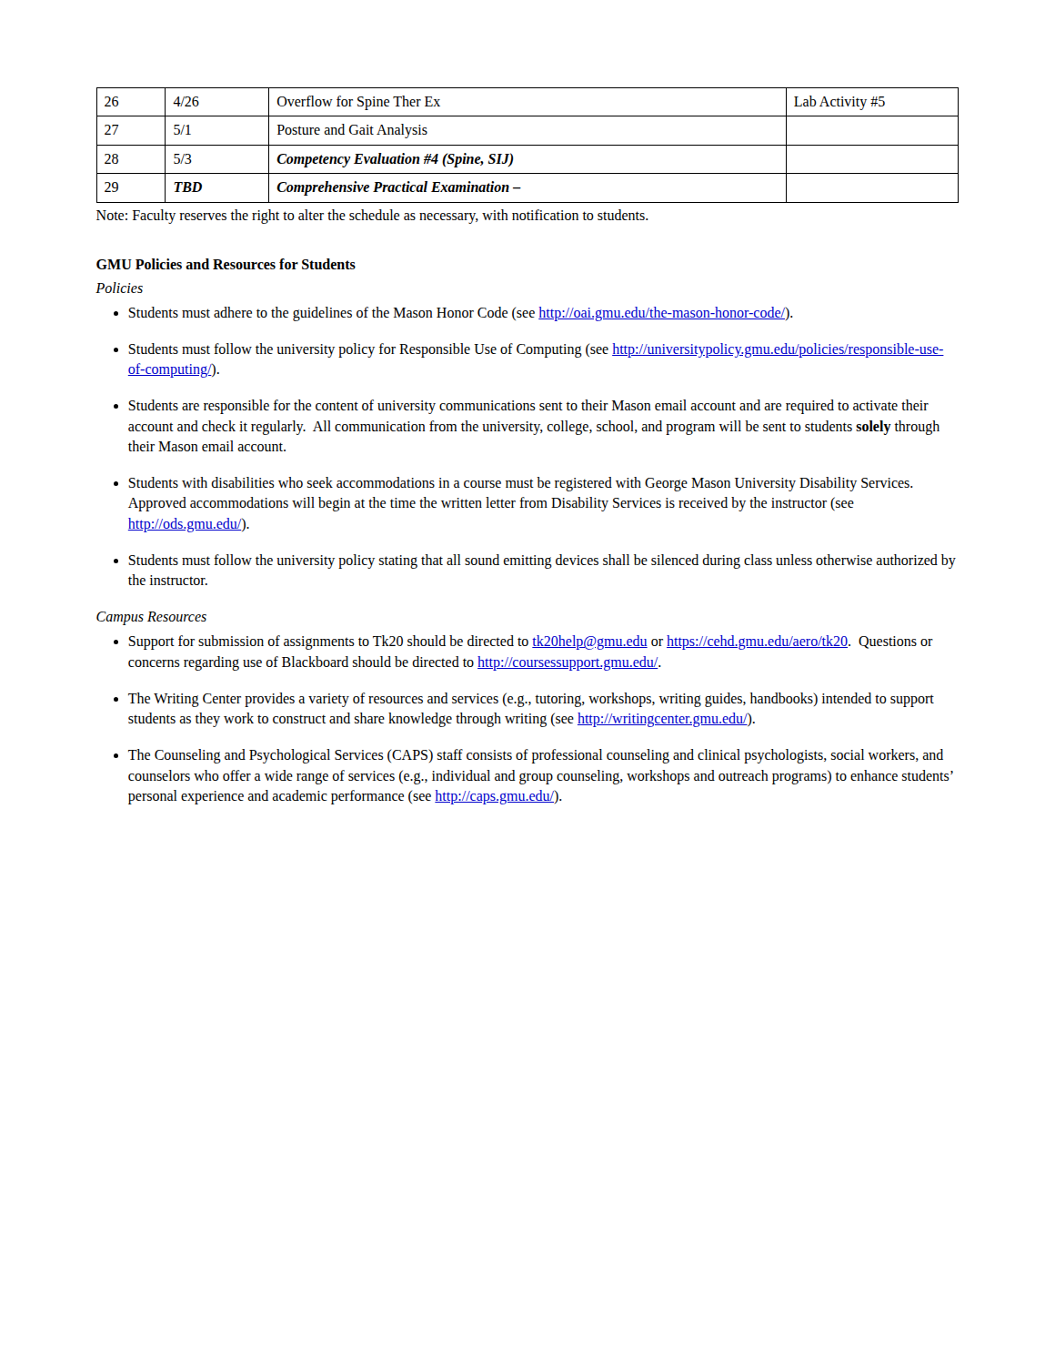| 26 | 4/26 | Overflow for Spine Ther Ex | Lab Activity #5 |
| 27 | 5/1 | Posture and Gait Analysis | |
| 28 | 5/3 | Competency Evaluation #4 (Spine, SIJ) | |
| 29 | TBD | Comprehensive Practical Examination – | |
Note: Faculty reserves the right to alter the schedule as necessary, with notification to students.
GMU Policies and Resources for Students
Policies
Students must adhere to the guidelines of the Mason Honor Code (see http://oai.gmu.edu/the-mason-honor-code/).
Students must follow the university policy for Responsible Use of Computing (see http://universitypolicy.gmu.edu/policies/responsible-use-of-computing/).
Students are responsible for the content of university communications sent to their Mason email account and are required to activate their account and check it regularly. All communication from the university, college, school, and program will be sent to students solely through their Mason email account.
Students with disabilities who seek accommodations in a course must be registered with George Mason University Disability Services. Approved accommodations will begin at the time the written letter from Disability Services is received by the instructor (see http://ods.gmu.edu/).
Students must follow the university policy stating that all sound emitting devices shall be silenced during class unless otherwise authorized by the instructor.
Campus Resources
Support for submission of assignments to Tk20 should be directed to tk20help@gmu.edu or https://cehd.gmu.edu/aero/tk20. Questions or concerns regarding use of Blackboard should be directed to http://coursessupport.gmu.edu/.
The Writing Center provides a variety of resources and services (e.g., tutoring, workshops, writing guides, handbooks) intended to support students as they work to construct and share knowledge through writing (see http://writingcenter.gmu.edu/).
The Counseling and Psychological Services (CAPS) staff consists of professional counseling and clinical psychologists, social workers, and counselors who offer a wide range of services (e.g., individual and group counseling, workshops and outreach programs) to enhance students’ personal experience and academic performance (see http://caps.gmu.edu/).